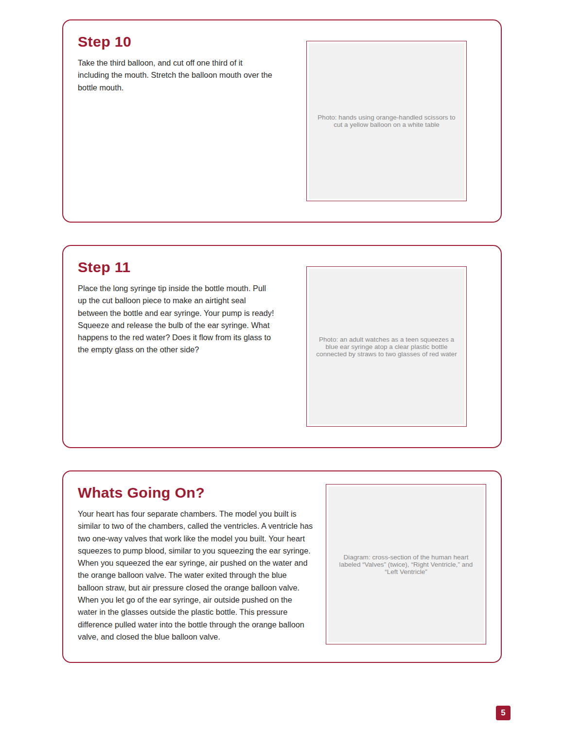Step 10
Take the third balloon, and cut off one third of it including the mouth. Stretch the balloon mouth over the bottle mouth.
Photo: hands using orange-handled scissors to cut a yellow balloon on a white table
Step 11
Place the long syringe tip inside the bottle mouth. Pull up the cut balloon piece to make an airtight seal between the bottle and ear syringe. Your pump is ready! Squeeze and release the bulb of the ear syringe. What happens to the red water? Does it flow from its glass to the empty glass on the other side?
Photo: an adult watches as a teen squeezes a blue ear syringe atop a clear plastic bottle connected by straws to two glasses of red water
Diagram: cross-section of the human heart labeled “Valves” (twice), “Right Ventricle,” and “Left Ventricle”
Whats Going On?
Your heart has four separate chambers. The model you built is similar to two of the chambers, called the ventricles. A ventricle has two one-way valves that work like the model you built. Your heart squeezes to pump blood, similar to you squeezing the ear syringe. When you squeezed the ear syringe, air pushed on the water and the orange balloon valve. The water exited through the blue balloon straw, but air pressure closed the orange balloon valve. When you let go of the ear syringe, air outside pushed on the water in the glasses outside the plastic bottle. This pressure difference pulled water into the bottle through the orange balloon valve, and closed the blue balloon valve.
5